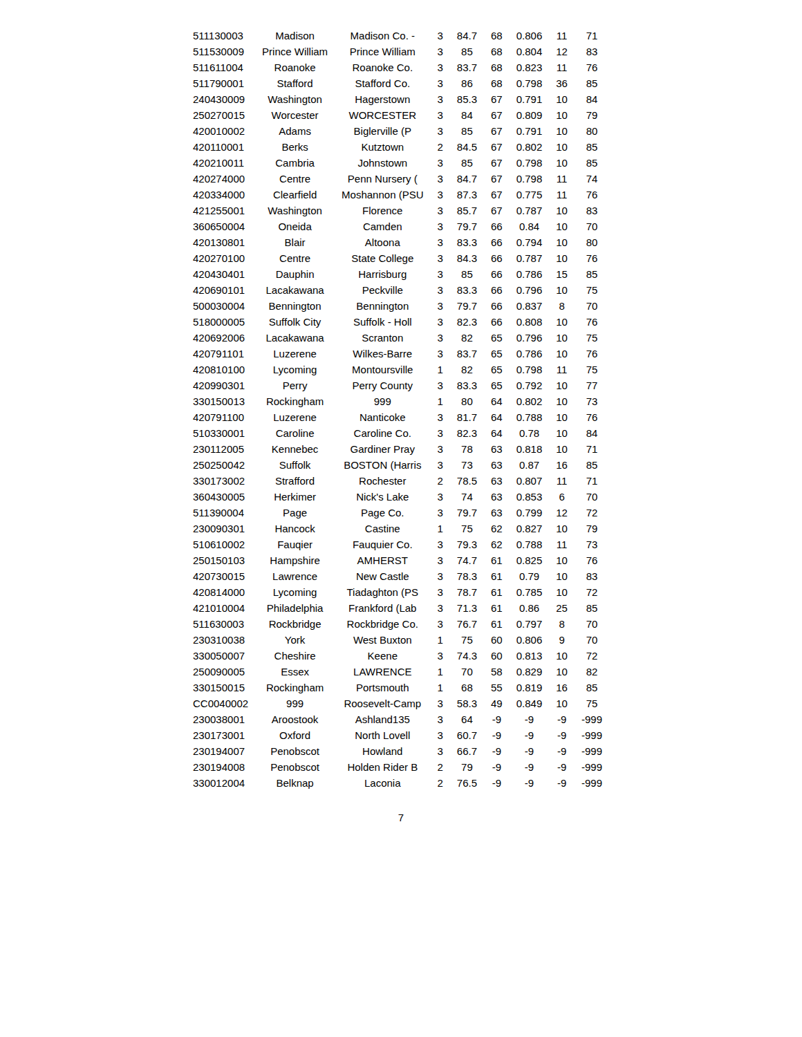| 511130003 | Madison | Madison Co. - | 3 | 84.7 | 68 | 0.806 | 11 | 71 |
| 511530009 | Prince William | Prince William | 3 | 85 | 68 | 0.804 | 12 | 83 |
| 511611004 | Roanoke | Roanoke Co. | 3 | 83.7 | 68 | 0.823 | 11 | 76 |
| 511790001 | Stafford | Stafford Co. | 3 | 86 | 68 | 0.798 | 36 | 85 |
| 240430009 | Washington | Hagerstown | 3 | 85.3 | 67 | 0.791 | 10 | 84 |
| 250270015 | Worcester | WORCESTER | 3 | 84 | 67 | 0.809 | 10 | 79 |
| 420010002 | Adams | Biglerville (P | 3 | 85 | 67 | 0.791 | 10 | 80 |
| 420110001 | Berks | Kutztown | 2 | 84.5 | 67 | 0.802 | 10 | 85 |
| 420210011 | Cambria | Johnstown | 3 | 85 | 67 | 0.798 | 10 | 85 |
| 420274000 | Centre | Penn Nursery ( | 3 | 84.7 | 67 | 0.798 | 11 | 74 |
| 420334000 | Clearfield | Moshannon (PSU | 3 | 87.3 | 67 | 0.775 | 11 | 76 |
| 421255001 | Washington | Florence | 3 | 85.7 | 67 | 0.787 | 10 | 83 |
| 360650004 | Oneida | Camden | 3 | 79.7 | 66 | 0.84 | 10 | 70 |
| 420130801 | Blair | Altoona | 3 | 83.3 | 66 | 0.794 | 10 | 80 |
| 420270100 | Centre | State College | 3 | 84.3 | 66 | 0.787 | 10 | 76 |
| 420430401 | Dauphin | Harrisburg | 3 | 85 | 66 | 0.786 | 15 | 85 |
| 420690101 | Lacakawana | Peckville | 3 | 83.3 | 66 | 0.796 | 10 | 75 |
| 500030004 | Bennington | Bennington | 3 | 79.7 | 66 | 0.837 | 8 | 70 |
| 518000005 | Suffolk City | Suffolk - Holl | 3 | 82.3 | 66 | 0.808 | 10 | 76 |
| 420692006 | Lacakawana | Scranton | 3 | 82 | 65 | 0.796 | 10 | 75 |
| 420791101 | Luzerene | Wilkes-Barre | 3 | 83.7 | 65 | 0.786 | 10 | 76 |
| 420810100 | Lycoming | Montoursville | 1 | 82 | 65 | 0.798 | 11 | 75 |
| 420990301 | Perry | Perry County | 3 | 83.3 | 65 | 0.792 | 10 | 77 |
| 330150013 | Rockingham | 999 | 1 | 80 | 64 | 0.802 | 10 | 73 |
| 420791100 | Luzerene | Nanticoke | 3 | 81.7 | 64 | 0.788 | 10 | 76 |
| 510330001 | Caroline | Caroline Co. | 3 | 82.3 | 64 | 0.78 | 10 | 84 |
| 230112005 | Kennebec | Gardiner Pray | 3 | 78 | 63 | 0.818 | 10 | 71 |
| 250250042 | Suffolk | BOSTON (Harris | 3 | 73 | 63 | 0.87 | 16 | 85 |
| 330173002 | Strafford | Rochester | 2 | 78.5 | 63 | 0.807 | 11 | 71 |
| 360430005 | Herkimer | Nick's Lake | 3 | 74 | 63 | 0.853 | 6 | 70 |
| 511390004 | Page | Page Co. | 3 | 79.7 | 63 | 0.799 | 12 | 72 |
| 230090301 | Hancock | Castine | 1 | 75 | 62 | 0.827 | 10 | 79 |
| 510610002 | Fauqier | Fauquier Co. | 3 | 79.3 | 62 | 0.788 | 11 | 73 |
| 250150103 | Hampshire | AMHERST | 3 | 74.7 | 61 | 0.825 | 10 | 76 |
| 420730015 | Lawrence | New Castle | 3 | 78.3 | 61 | 0.79 | 10 | 83 |
| 420814000 | Lycoming | Tiadaghton (PS | 3 | 78.7 | 61 | 0.785 | 10 | 72 |
| 421010004 | Philadelphia | Frankford (Lab | 3 | 71.3 | 61 | 0.86 | 25 | 85 |
| 511630003 | Rockbridge | Rockbridge Co. | 3 | 76.7 | 61 | 0.797 | 8 | 70 |
| 230310038 | York | West Buxton | 1 | 75 | 60 | 0.806 | 9 | 70 |
| 330050007 | Cheshire | Keene | 3 | 74.3 | 60 | 0.813 | 10 | 72 |
| 250090005 | Essex | LAWRENCE | 1 | 70 | 58 | 0.829 | 10 | 82 |
| 330150015 | Rockingham | Portsmouth | 1 | 68 | 55 | 0.819 | 16 | 85 |
| CC0040002 | 999 | Roosevelt-Camp | 3 | 58.3 | 49 | 0.849 | 10 | 75 |
| 230038001 | Aroostook | Ashland135 | 3 | 64 | -9 | -9 | -9 | -999 |
| 230173001 | Oxford | North Lovell | 3 | 60.7 | -9 | -9 | -9 | -999 |
| 230194007 | Penobscot | Howland | 3 | 66.7 | -9 | -9 | -9 | -999 |
| 230194008 | Penobscot | Holden Rider B | 2 | 79 | -9 | -9 | -9 | -999 |
| 330012004 | Belknap | Laconia | 2 | 76.5 | -9 | -9 | -9 | -999 |
7